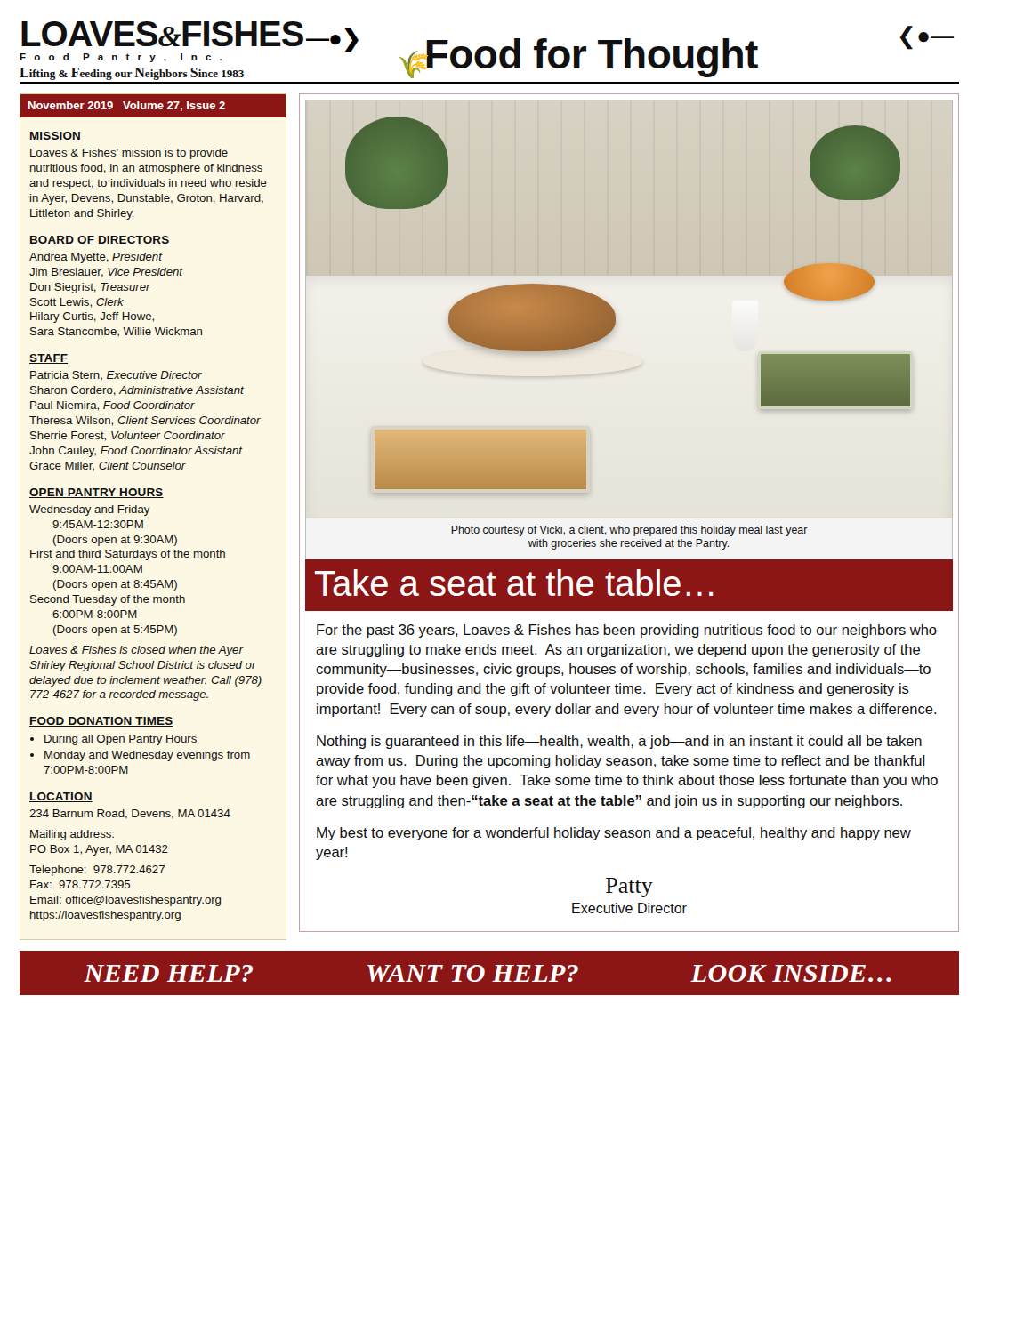LOAVES&FISHES❮●—
F o o d P a n t r y , I n c .
Lifting & Feeding our Neighbors Since 1983
🌾Food for Thought
❮●—
November 2019 Volume 27, Issue 2
Mission
Loaves & Fishes' mission is to provide nutritious food, in an atmosphere of kindness and respect, to individuals in need who reside in Ayer, Devens, Dunstable, Groton, Harvard, Littleton and Shirley.
Board of Directors
Andrea Myette, President
Jim Breslauer, Vice President
Don Siegrist, Treasurer
Scott Lewis, Clerk
Hilary Curtis, Jeff Howe,
Sara Stancombe, Willie Wickman
Staff
Patricia Stern, Executive Director
Sharon Cordero, Administrative Assistant
Paul Niemira, Food Coordinator
Theresa Wilson, Client Services Coordinator
Sherrie Forest, Volunteer Coordinator
John Cauley, Food Coordinator Assistant
Grace Miller, Client Counselor
Open Pantry Hours
Wednesday and Friday
9:45AM-12:30PM (Doors open at 9:30AM) First and third Saturdays of the month
9:00AM-11:00AM (Doors open at 8:45AM) Second Tuesday of the month
6:00PM-8:00PM (Doors open at 5:45PM)
Loaves & Fishes is closed when the Ayer Shirley Regional School District is closed or delayed due to inclement weather. Call (978) 772-4627 for a recorded message.
Food Donation Times
During all Open Pantry Hours
Monday and Wednesday evenings from 7:00PM-8:00PM
Location
234 Barnum Road, Devens, MA 01434
Mailing address:
PO Box 1, Ayer, MA 01432
Telephone: 978.772.4627
Fax: 978.772.7395
Email: office@loavesfishespantry.org
https://loavesfishespantry.org
Photo courtesy of Vicki, a client, who prepared this holiday meal last year
with groceries she received at the Pantry.
Take a seat at the table…
For the past 36 years, Loaves & Fishes has been providing nutritious food to our neighbors who are struggling to make ends meet. As an organization, we depend upon the generosity of the community—businesses, civic groups, houses of worship, schools, families and individuals—to provide food, funding and the gift of volunteer time. Every act of kindness and generosity is important! Every can of soup, every dollar and every hour of volunteer time makes a difference.
Nothing is guaranteed in this life—health, wealth, a job—and in an instant it could all be taken away from us. During the upcoming holiday season, take some time to reflect and be thankful for what you have been given. Take some time to think about those less fortunate than you who are struggling and then-“take a seat at the table” and join us in supporting our neighbors.
My best to everyone for a wonderful holiday season and a peaceful, healthy and happy new year!
Patty
Executive Director
NEED HELP? WANT TO HELP? LOOK INSIDE…